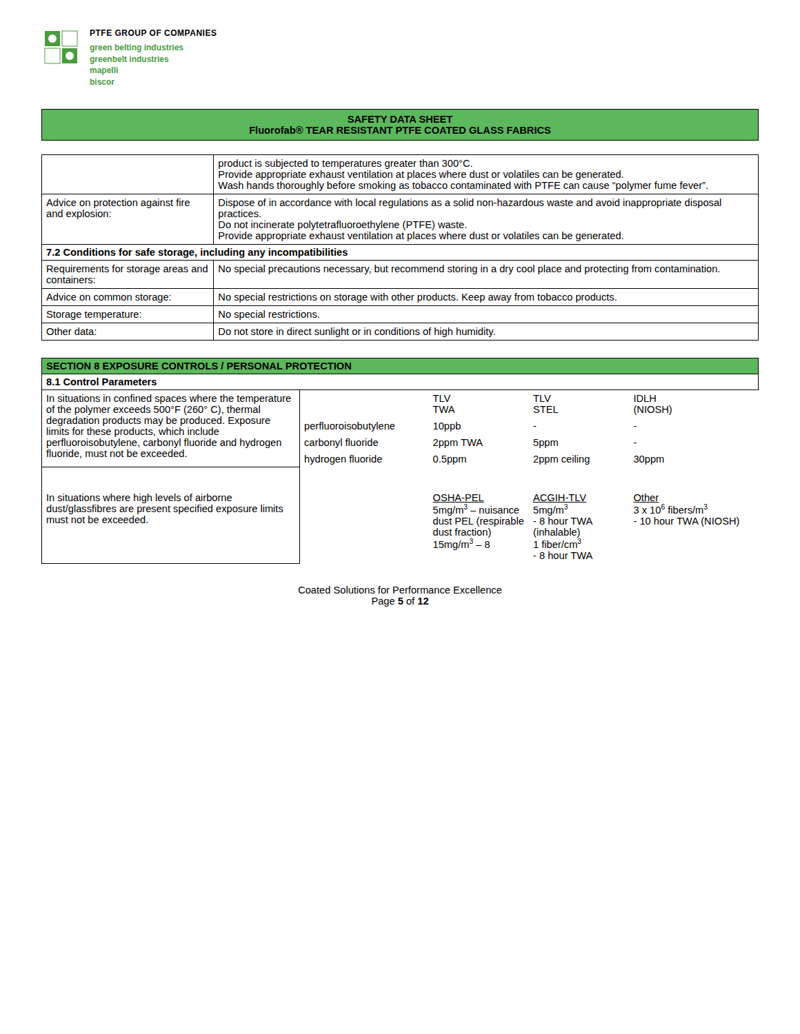PTFE GROUP OF COMPANIES
green belting industries
greenbelt industries
mapelli
biscor
SAFETY DATA SHEET
Fluorofab® TEAR RESISTANT PTFE COATED GLASS FABRICS
| | product is subjected to temperatures greater than 300°C. Provide appropriate exhaust ventilation at places where dust or volatiles can be generated. Wash hands thoroughly before smoking as tobacco contaminated with PTFE can cause “polymer fume fever”. |
| Advice on protection against fire and explosion: | Dispose of in accordance with local regulations as a solid non-hazardous waste and avoid inappropriate disposal practices. Do not incinerate polytetrafluoroethylene (PTFE) waste. Provide appropriate exhaust ventilation at places where dust or volatiles can be generated. |
| 7.2 Conditions for safe storage, including any incompatibilities |
| Requirements for storage areas and containers: | No special precautions necessary, but recommend storing in a dry cool place and protecting from contamination. |
| Advice on common storage: | No special restrictions on storage with other products. Keep away from tobacco products. |
| Storage temperature: | No special restrictions. |
| Other data: | Do not store in direct sunlight or in conditions of high humidity. |
| SECTION 8 EXPOSURE CONTROLS / PERSONAL PROTECTION |
| 8.1 Control Parameters |
| In situations in confined spaces where the temperature of the polymer exceeds 500°F (260° C), thermal degradation products may be produced. Exposure limits for these products, which include perfluoroisobutylene, carbonyl fluoride and hydrogen fluoride, must not be exceeded. | | TLV TWA | TLV STEL | IDLH (NIOSH) |
| perfluoroisobutylene | 10ppb | - | - |
| carbonyl fluoride | 2ppm TWA | 5ppm | - |
| hydrogen fluoride | 0.5ppm | 2ppm ceiling | 30ppm |
| In situations where high levels of airborne dust/glassfibres are present specified exposure limits must not be exceeded. | | OSHA-PEL 5mg/m 3 – nuisance dust PEL (respirable dust fraction) 15mg/m 3 – 8 | ACGIH-TLV 5mg/m 3 - 8 hour TWA (inhalable) 1 fiber/cm 3 - 8 hour TWA | Other 3 x 10 6 fibers/m 3 - 10 hour TWA (NIOSH) |
Coated Solutions for Performance Excellence
Page 5 of 12